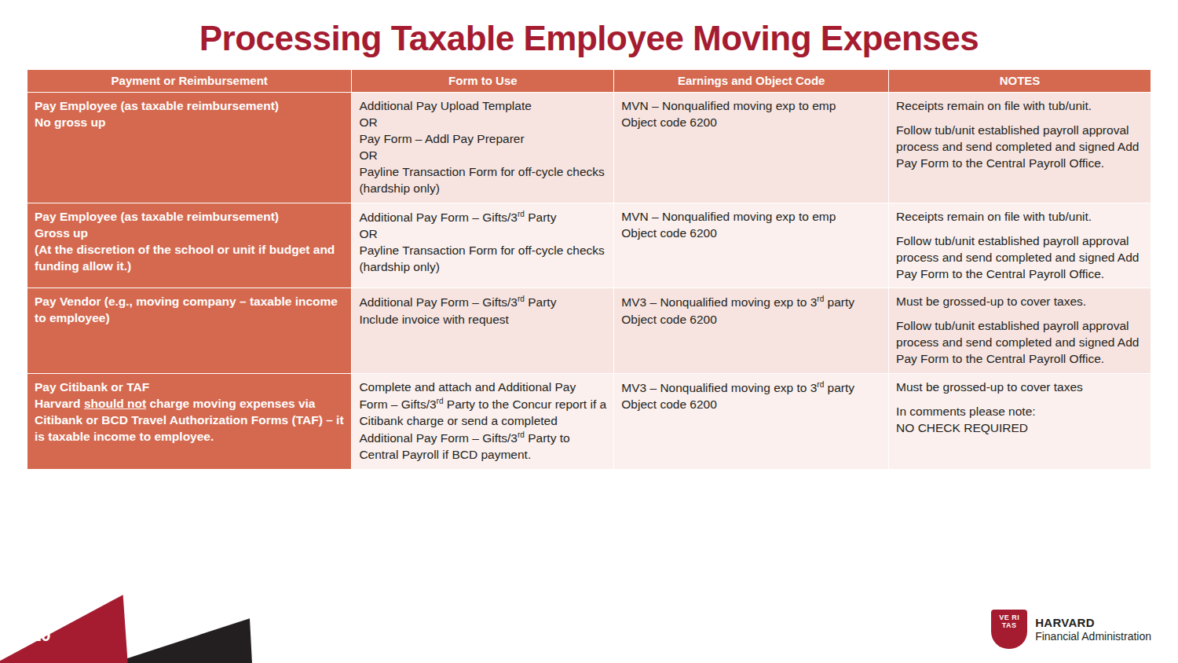Processing Taxable Employee Moving Expenses
| Payment or Reimbursement | Form to Use | Earnings and Object Code | NOTES |
| --- | --- | --- | --- |
| Pay Employee (as taxable reimbursement) No gross up | Additional Pay Upload Template OR Pay Form – Addl Pay Preparer OR Payline Transaction Form for off-cycle checks (hardship only) | MVN – Nonqualified moving exp to emp Object code 6200 | Receipts remain on file with tub/unit. Follow tub/unit established payroll approval process and send completed and signed Add Pay Form to the Central Payroll Office. |
| Pay Employee (as taxable reimbursement) Gross up (At the discretion of the school or unit if budget and funding allow it.) | Additional Pay Form – Gifts/3 rd Party OR Payline Transaction Form for off-cycle checks (hardship only) | MVN – Nonqualified moving exp to emp Object code 6200 | Receipts remain on file with tub/unit. Follow tub/unit established payroll approval process and send completed and signed Add Pay Form to the Central Payroll Office. |
| Pay Vendor (e.g., moving company – taxable income to employee) | Additional Pay Form – Gifts/3 rd Party Include invoice with request | MV3 – Nonqualified moving exp to 3 rd party Object code 6200 | Must be grossed-up to cover taxes. Follow tub/unit established payroll approval process and send completed and signed Add Pay Form to the Central Payroll Office. |
| Pay Citibank or TAF Harvard should not charge moving expenses via Citibank or BCD Travel Authorization Forms (TAF) – it is taxable income to employee. | Complete and attach and Additional Pay Form – Gifts/3 rd Party to the Concur report if a Citibank charge or send a completed Additional Pay Form – Gifts/3 rd Party to Central Payroll if BCD payment. | MV3 – Nonqualified moving exp to 3 rd party Object code 6200 | Must be grossed-up to cover taxes In comments please note: NO CHECK REQUIRED |
10
VE RI TAS
HARVARD
Financial Administration